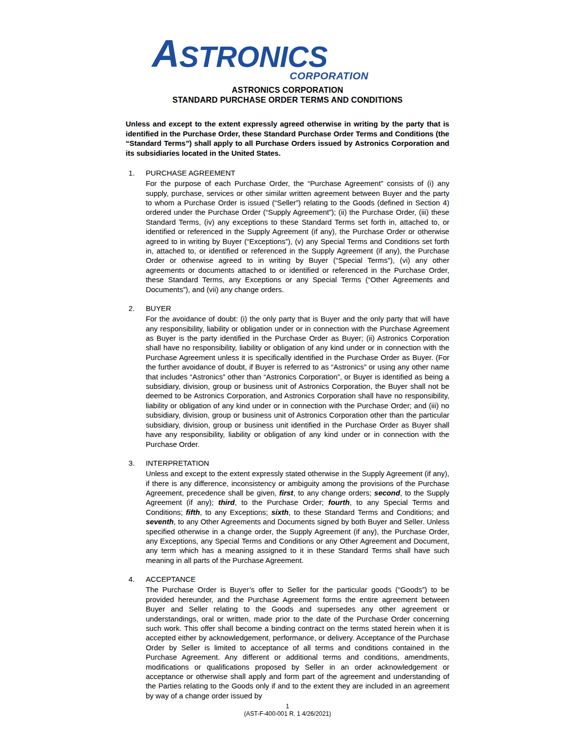ASTRONICS
CORPORATION
ASTRONICS CORPORATION STANDARD PURCHASE ORDER TERMS AND CONDITIONS
Unless and except to the extent expressly agreed otherwise in writing by the party that is identified in the Purchase Order, these Standard Purchase Order Terms and Conditions (the “Standard Terms”) shall apply to all Purchase Orders issued by Astronics Corporation and its subsidiaries located in the United States.
PURCHASE AGREEMENT
For the purpose of each Purchase Order, the “Purchase Agreement” consists of (i) any supply, purchase, services or other similar written agreement between Buyer and the party to whom a Purchase Order is issued (“Seller”) relating to the Goods (defined in Section 4) ordered under the Purchase Order (“Supply Agreement”); (ii) the Purchase Order, (iii) these Standard Terms, (iv) any exceptions to these Standard Terms set forth in, attached to, or identified or referenced in the Supply Agreement (if any), the Purchase Order or otherwise agreed to in writing by Buyer (“Exceptions”), (v) any Special Terms and Conditions set forth in, attached to, or identified or referenced in the Supply Agreement (if any), the Purchase Order or otherwise agreed to in writing by Buyer (“Special Terms”), (vi) any other agreements or documents attached to or identified or referenced in the Purchase Order, these Standard Terms, any Exceptions or any Special Terms (“Other Agreements and Documents”), and (vii) any change orders.
BUYER
For the avoidance of doubt: (i) the only party that is Buyer and the only party that will have any responsibility, liability or obligation under or in connection with the Purchase Agreement as Buyer is the party identified in the Purchase Order as Buyer; (ii) Astronics Corporation shall have no responsibility, liability or obligation of any kind under or in connection with the Purchase Agreement unless it is specifically identified in the Purchase Order as Buyer. (For the further avoidance of doubt, if Buyer is referred to as “Astronics” or using any other name that includes “Astronics” other than “Astronics Corporation”, or Buyer is identified as being a subsidiary, division, group or business unit of Astronics Corporation, the Buyer shall not be deemed to be Astronics Corporation, and Astronics Corporation shall have no responsibility, liability or obligation of any kind under or in connection with the Purchase Order; and (iii) no subsidiary, division, group or business unit of Astronics Corporation other than the particular subsidiary, division, group or business unit identified in the Purchase Order as Buyer shall have any responsibility, liability or obligation of any kind under or in connection with the Purchase Order.
INTERPRETATION
Unless and except to the extent expressly stated otherwise in the Supply Agreement (if any), if there is any difference, inconsistency or ambiguity among the provisions of the Purchase Agreement, precedence shall be given, first, to any change orders; second, to the Supply Agreement (if any); third, to the Purchase Order; fourth, to any Special Terms and Conditions; fifth, to any Exceptions; sixth, to these Standard Terms and Conditions; and seventh, to any Other Agreements and Documents signed by both Buyer and Seller. Unless specified otherwise in a change order, the Supply Agreement (if any), the Purchase Order, any Exceptions, any Special Terms and Conditions or any Other Agreement and Document, any term which has a meaning assigned to it in these Standard Terms shall have such meaning in all parts of the Purchase Agreement.
ACCEPTANCE
The Purchase Order is Buyer’s offer to Seller for the particular goods (“Goods”) to be provided hereunder, and the Purchase Agreement forms the entire agreement between Buyer and Seller relating to the Goods and supersedes any other agreement or understandings, oral or written, made prior to the date of the Purchase Order concerning such work. This offer shall become a binding contract on the terms stated herein when it is accepted either by acknowledgement, performance, or delivery. Acceptance of the Purchase Order by Seller is limited to acceptance of all terms and conditions contained in the Purchase Agreement. Any different or additional terms and conditions, amendments, modifications or qualifications proposed by Seller in an order acknowledgement or acceptance or otherwise shall apply and form part of the agreement and understanding of the Parties relating to the Goods only if and to the extent they are included in an agreement by way of a change order issued by
1
(AST-F-400-001 R. 1 4/26/2021)